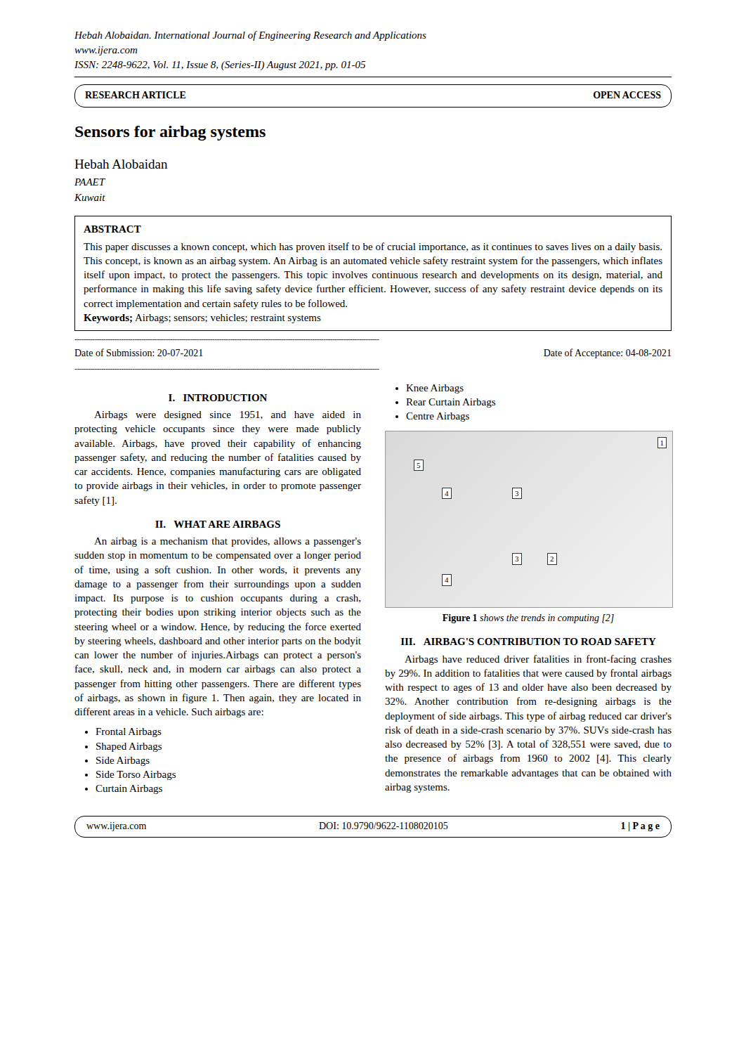Hebah Alobaidan. International Journal of Engineering Research and Applications
www.ijera.com
ISSN: 2248-9622, Vol. 11, Issue 8, (Series-II) August 2021, pp. 01-05
RESEARCH ARTICLE OPEN ACCESS
Sensors for airbag systems
Hebah Alobaidan
PAAET
Kuwait
ABSTRACT
This paper discusses a known concept, which has proven itself to be of crucial importance, as it continues to saves lives on a daily basis. This concept, is known as an airbag system. An Airbag is an automated vehicle safety restraint system for the passengers, which inflates itself upon impact, to protect the passengers. This topic involves continuous research and developments on its design, material, and performance in making this life saving safety device further efficient. However, success of any safety restraint device depends on its correct implementation and certain safety rules to be followed.
Keywords; Airbags; sensors; vehicles; restraint systems
-----------------------------------------------------------------------------------------------------------------------------------------
Date of Submission: 20-07-2021 Date of Acceptance: 04-08-2021
-----------------------------------------------------------------------------------------------------------------------------------------
I. INTRODUCTION
Airbags were designed since 1951, and have aided in protecting vehicle occupants since they were made publicly available. Airbags, have proved their capability of enhancing passenger safety, and reducing the number of fatalities caused by car accidents. Hence, companies manufacturing cars are obligated to provide airbags in their vehicles, in order to promote passenger safety [1].
II. WHAT ARE AIRBAGS
An airbag is a mechanism that provides, allows a passenger's sudden stop in momentum to be compensated over a longer period of time, using a soft cushion. In other words, it prevents any damage to a passenger from their surroundings upon a sudden impact. Its purpose is to cushion occupants during a crash, protecting their bodies upon striking interior objects such as the steering wheel or a window. Hence, by reducing the force exerted by steering wheels, dashboard and other interior parts on the bodyit can lower the number of injuries.Airbags can protect a person's face, skull, neck and, in modern car airbags can also protect a passenger from hitting other passengers. There are different types of airbags, as shown in figure 1. Then again, they are located in different areas in a vehicle. Such airbags are:
Frontal Airbags
Shaped Airbags
Side Airbags
Side Torso Airbags
Curtain Airbags
Knee Airbags
Rear Curtain Airbags
Centre Airbags
1 5 4 3 3 2 4
Figure 1 shows the trends in computing [2]
III. AIRBAG'S CONTRIBUTION TO ROAD SAFETY
Airbags have reduced driver fatalities in front-facing crashes by 29%. In addition to fatalities that were caused by frontal airbags with respect to ages of 13 and older have also been decreased by 32%. Another contribution from re-designing airbags is the deployment of side airbags. This type of airbag reduced car driver's risk of death in a side-crash scenario by 37%. SUVs side-crash has also decreased by 52% [3]. A total of 328,551 were saved, due to the presence of airbags from 1960 to 2002 [4]. This clearly demonstrates the remarkable advantages that can be obtained with airbag systems.
www.ijera.com DOI: 10.9790/9622-1108020105 1 | P a g e